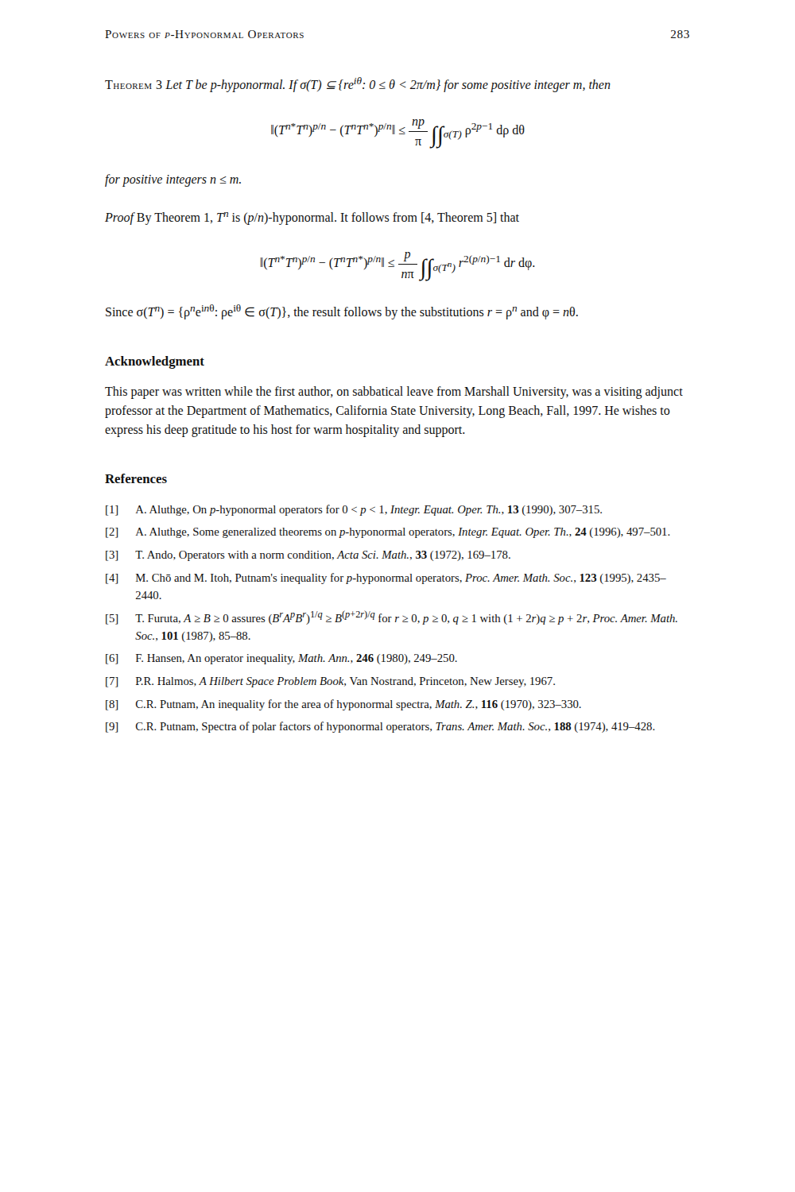Powers of p-Hyponormal Operators 283
Theorem 3 Let T be p-hyponormal. If σ(T) ⊆ {reiθ: 0 ≤ θ < 2π/m} for some positive integer m, then
‖(Tn*Tn)p/n − (TnTn*)p/n‖ ≤ np π ∫∫σ(T) ρ2p−1 dρ dθ
for positive integers n ≤ m.
Proof By Theorem 1, Tn is (p/n)-hyponormal. It follows from [4, Theorem 5] that
‖(Tn*Tn)p/n − (TnTn*)p/n‖ ≤ p nπ ∫∫σ(Tn) r2(p/n)−1 dr dφ.
Since σ(Tn) = {ρneinθ: ρeiθ ∈ σ(T)}, the result follows by the substitutions r = ρn and φ = nθ.
Acknowledgment
This paper was written while the first author, on sabbatical leave from Marshall University, was a visiting adjunct professor at the Department of Mathematics, California State University, Long Beach, Fall, 1997. He wishes to express his deep gratitude to his host for warm hospitality and support.
References
A. Aluthge, On p-hyponormal operators for 0 < p < 1, Integr. Equat. Oper. Th., 13 (1990), 307–315.
A. Aluthge, Some generalized theorems on p-hyponormal operators, Integr. Equat. Oper. Th., 24 (1996), 497–501.
T. Ando, Operators with a norm condition, Acta Sci. Math., 33 (1972), 169–178.
M. Chō and M. Itoh, Putnam's inequality for p-hyponormal operators, Proc. Amer. Math. Soc., 123 (1995), 2435–2440.
T. Furuta, A ≥ B ≥ 0 assures (BrApBr)1/q ≥ B(p+2r)/q for r ≥ 0, p ≥ 0, q ≥ 1 with (1 + 2r)q ≥ p + 2r, Proc. Amer. Math. Soc., 101 (1987), 85–88.
F. Hansen, An operator inequality, Math. Ann., 246 (1980), 249–250.
P.R. Halmos, A Hilbert Space Problem Book, Van Nostrand, Princeton, New Jersey, 1967.
C.R. Putnam, An inequality for the area of hyponormal spectra, Math. Z., 116 (1970), 323–330.
C.R. Putnam, Spectra of polar factors of hyponormal operators, Trans. Amer. Math. Soc., 188 (1974), 419–428.